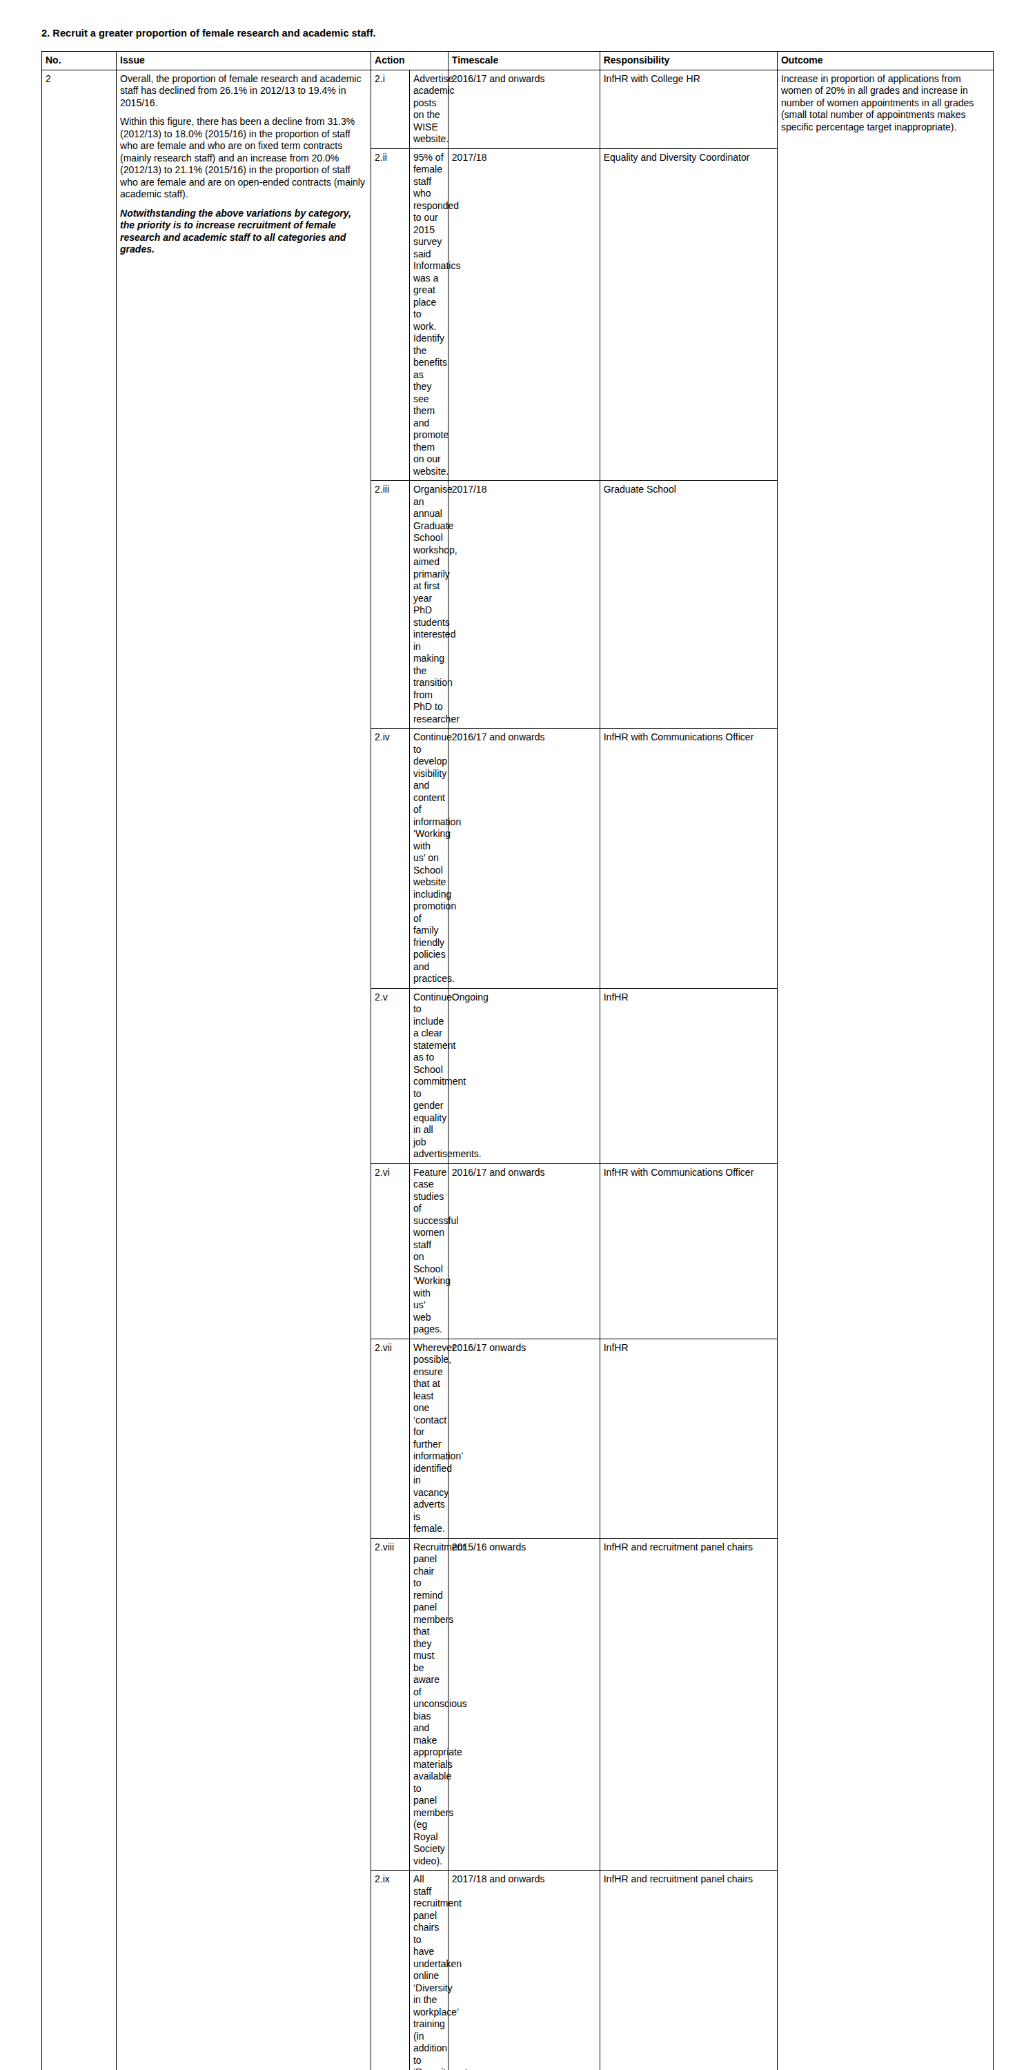2. Recruit a greater proportion of female research and academic staff.
| No. | Issue | Action | Timescale | Responsibility | Outcome |
| --- | --- | --- | --- | --- | --- |
| 2 | Overall, the proportion of female research and academic staff has declined from 26.1% in 2012/13 to 19.4% in 2015/16. Within this figure, there has been a decline from 31.3% (2012/13) to 18.0% (2015/16) in the proportion of staff who are female and who are on fixed term contracts (mainly research staff) and an increase from 20.0% (2012/13) to 21.1% (2015/16) in the proportion of staff who are female and are on open-ended contracts (mainly academic staff). Notwithstanding the above variations by category, the priority is to increase recruitment of female research and academic staff to all categories and grades. | 2.i | Advertise academic posts on the WISE website. | 2016/17 and onwards | InfHR with College HR | Increase in proportion of applications from women of 20% in all grades and increase in number of women appointments in all grades (small total number of appointments makes specific percentage target inappropriate). |
| 2.ii | 95% of female staff who responded to our 2015 survey said Informatics was a great place to work. Identify the benefits as they see them and promote them on our website. | 2017/18 | Equality and Diversity Coordinator |
| 2.iii | Organise an annual Graduate School workshop, aimed primarily at first year PhD students interested in making the transition from PhD to researcher | 2017/18 | Graduate School |
| 2.iv | Continue to develop visibility and content of information ‘Working with us’ on School website including promotion of family friendly policies and practices. | 2016/17 and onwards | InfHR with Communications Officer |
| 2.v | Continue to include a clear statement as to School commitment to gender equality in all job advertisements. | Ongoing | InfHR |
| 2.vi | Feature case studies of successful women staff on School ‘Working with us’ web pages. | 2016/17 and onwards | InfHR with Communications Officer |
| 2.vii | Wherever possible, ensure that at least one ‘contact for further information’ identified in vacancy adverts is female. | 2016/17 onwards | InfHR |
| 2.viii | Recruitment panel chair to remind panel members that they must be aware of unconscious bias and make appropriate materials available to panel members (eg Royal Society video). | 2015/16 onwards | InfHR and recruitment panel chairs |
| 2.ix | All staff recruitment panel chairs to have undertaken online ‘Diversity in the workplace’ training (in addition to ‘Recruitment, selection and the law’ and ‘Unconscious bias’) | 2017/18 and onwards | InfHR and recruitment panel chairs |
7